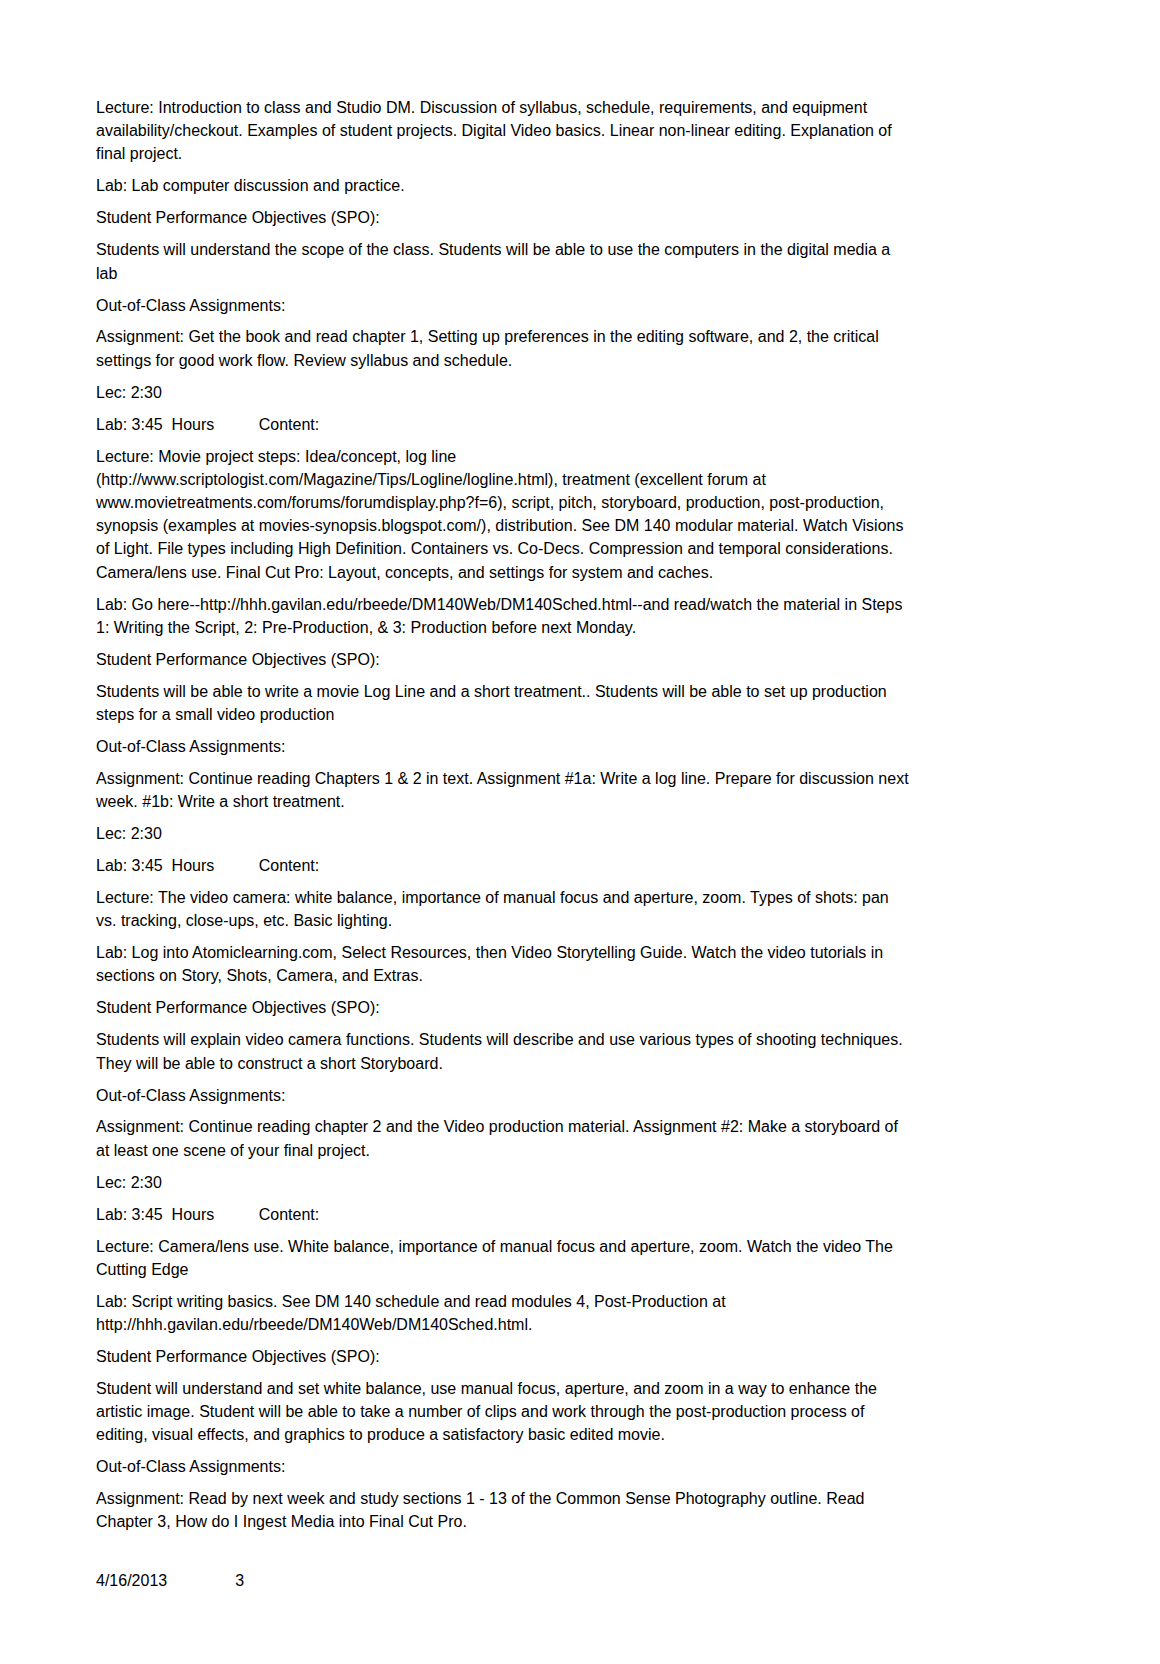Lecture: Introduction to class and Studio DM. Discussion of syllabus, schedule, requirements, and equipment availability/checkout. Examples of student projects. Digital Video basics. Linear non-linear editing. Explanation of final project.
Lab: Lab computer discussion and practice.
Student Performance Objectives (SPO):
Students will understand the scope of the class. Students will be able to use the computers in the digital media a lab
Out-of-Class Assignments:
Assignment: Get the book and read chapter 1, Setting up preferences in the editing software, and 2, the critical settings for good work flow. Review syllabus and schedule.
Lec: 2:30
Lab: 3:45 Hours Content:
Lecture: Movie project steps: Idea/concept, log line (http://www.scriptologist.com/Magazine/Tips/Logline/logline.html), treatment (excellent forum at www.movietreatments.com/forums/forumdisplay.php?f=6), script, pitch, storyboard, production, post-production, synopsis (examples at movies-synopsis.blogspot.com/), distribution. See DM 140 modular material. Watch Visions of Light. File types including High Definition. Containers vs. Co-Decs. Compression and temporal considerations. Camera/lens use. Final Cut Pro: Layout, concepts, and settings for system and caches.
Lab: Go here--http://hhh.gavilan.edu/rbeede/DM140Web/DM140Sched.html--and read/watch the material in Steps 1: Writing the Script, 2: Pre-Production, & 3: Production before next Monday.
Student Performance Objectives (SPO):
Students will be able to write a movie Log Line and a short treatment.. Students will be able to set up production steps for a small video production
Out-of-Class Assignments:
Assignment: Continue reading Chapters 1 & 2 in text. Assignment #1a: Write a log line. Prepare for discussion next week. #1b: Write a short treatment.
Lec: 2:30
Lab: 3:45 Hours Content:
Lecture: The video camera: white balance, importance of manual focus and aperture, zoom. Types of shots: pan vs. tracking, close-ups, etc. Basic lighting.
Lab: Log into Atomiclearning.com, Select Resources, then Video Storytelling Guide. Watch the video tutorials in sections on Story, Shots, Camera, and Extras.
Student Performance Objectives (SPO):
Students will explain video camera functions. Students will describe and use various types of shooting techniques. They will be able to construct a short Storyboard.
Out-of-Class Assignments:
Assignment: Continue reading chapter 2 and the Video production material. Assignment #2: Make a storyboard of at least one scene of your final project.
Lec: 2:30
Lab: 3:45 Hours Content:
Lecture: Camera/lens use. White balance, importance of manual focus and aperture, zoom. Watch the video The Cutting Edge
Lab: Script writing basics. See DM 140 schedule and read modules 4, Post-Production at http://hhh.gavilan.edu/rbeede/DM140Web/DM140Sched.html.
Student Performance Objectives (SPO):
Student will understand and set white balance, use manual focus, aperture, and zoom in a way to enhance the artistic image. Student will be able to take a number of clips and work through the post-production process of editing, visual effects, and graphics to produce a satisfactory basic edited movie.
Out-of-Class Assignments:
Assignment: Read by next week and study sections 1 - 13 of the Common Sense Photography outline. Read Chapter 3, How do I Ingest Media into Final Cut Pro.
4/16/2013 3